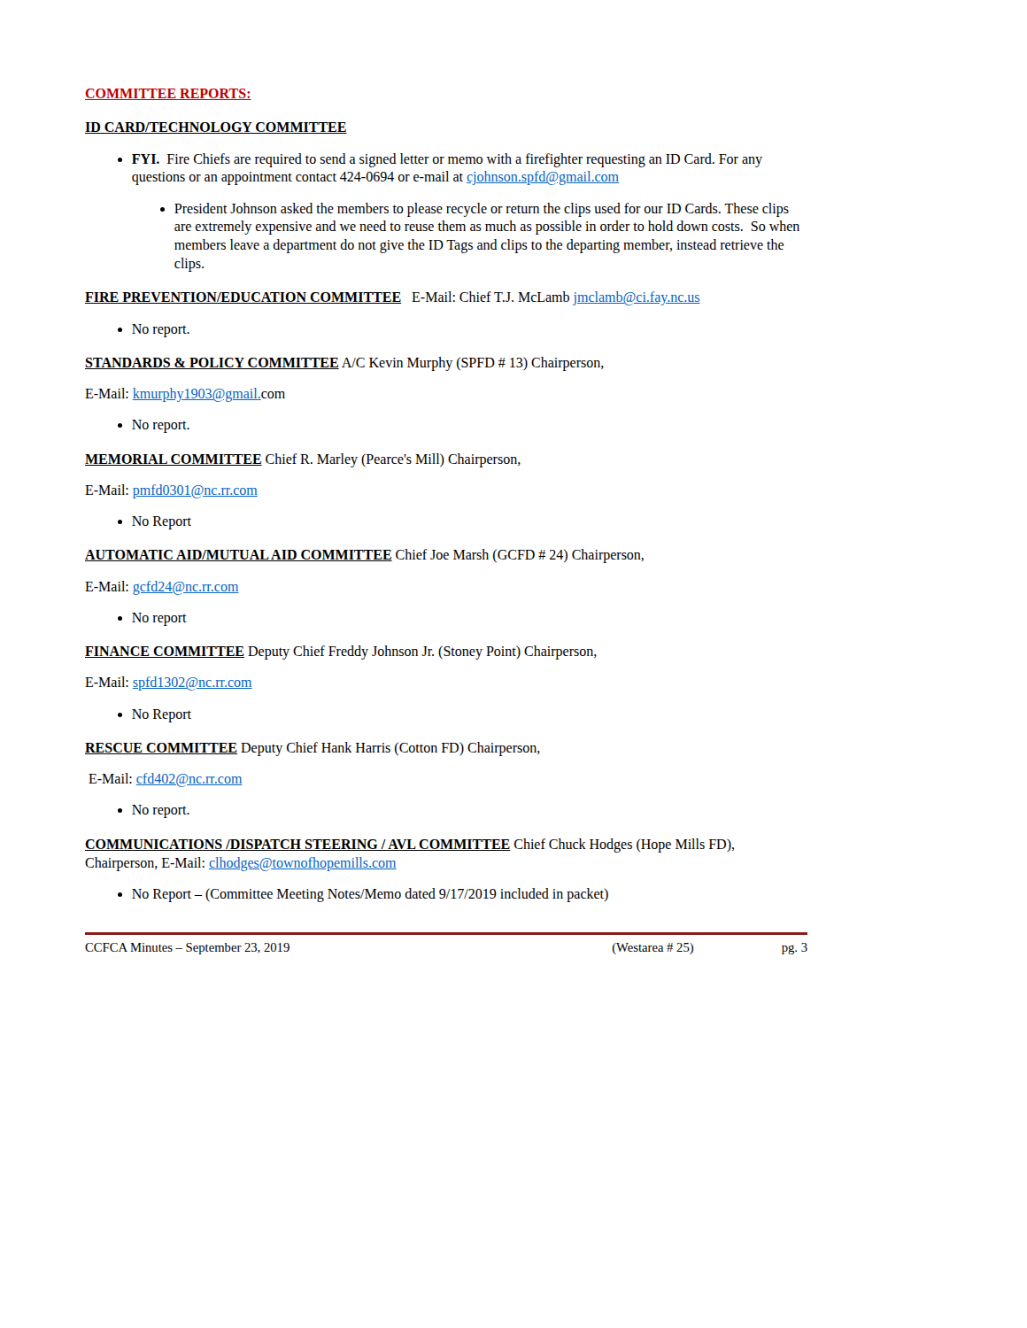COMMITTEE REPORTS:
ID CARD/TECHNOLOGY COMMITTEE
FYI. Fire Chiefs are required to send a signed letter or memo with a firefighter requesting an ID Card. For any questions or an appointment contact 424-0694 or e-mail at cjohnson.spfd@gmail.com
President Johnson asked the members to please recycle or return the clips used for our ID Cards. These clips are extremely expensive and we need to reuse them as much as possible in order to hold down costs. So when members leave a department do not give the ID Tags and clips to the departing member, instead retrieve the clips.
FIRE PREVENTION/EDUCATION COMMITTEE E-Mail: Chief T.J. McLamb jmclamb@ci.fay.nc.us
No report.
STANDARDS & POLICY COMMITTEE A/C Kevin Murphy (SPFD # 13) Chairperson,
E-Mail: kmurphy1903@gmail. com
No report.
MEMORIAL COMMITTEE Chief R. Marley (Pearce's Mill) Chairperson,
E-Mail: pmfd0301@nc.rr.com
No Report
AUTOMATIC AID/MUTUAL AID COMMITTEE Chief Joe Marsh (GCFD # 24) Chairperson,
E-Mail: gcfd24@nc.rr.com
No report
FINANCE COMMITTEE Deputy Chief Freddy Johnson Jr. (Stoney Point) Chairperson,
E-Mail: spfd1302@nc.rr.com
No Report
RESCUE COMMITTEE Deputy Chief Hank Harris (Cotton FD) Chairperson,
E-Mail: cfd402@nc.rr.com
No report.
COMMUNICATIONS /DISPATCH STEERING / AVL COMMITTEE Chief Chuck Hodges (Hope Mills FD), Chairperson, E-Mail: clhodges@townofhopemills.com
No Report – (Committee Meeting Notes/Memo dated 9/17/2019 included in packet)
| CCFCA Minutes – September 23, 2019 | (Westarea # 25) | pg. 3 |